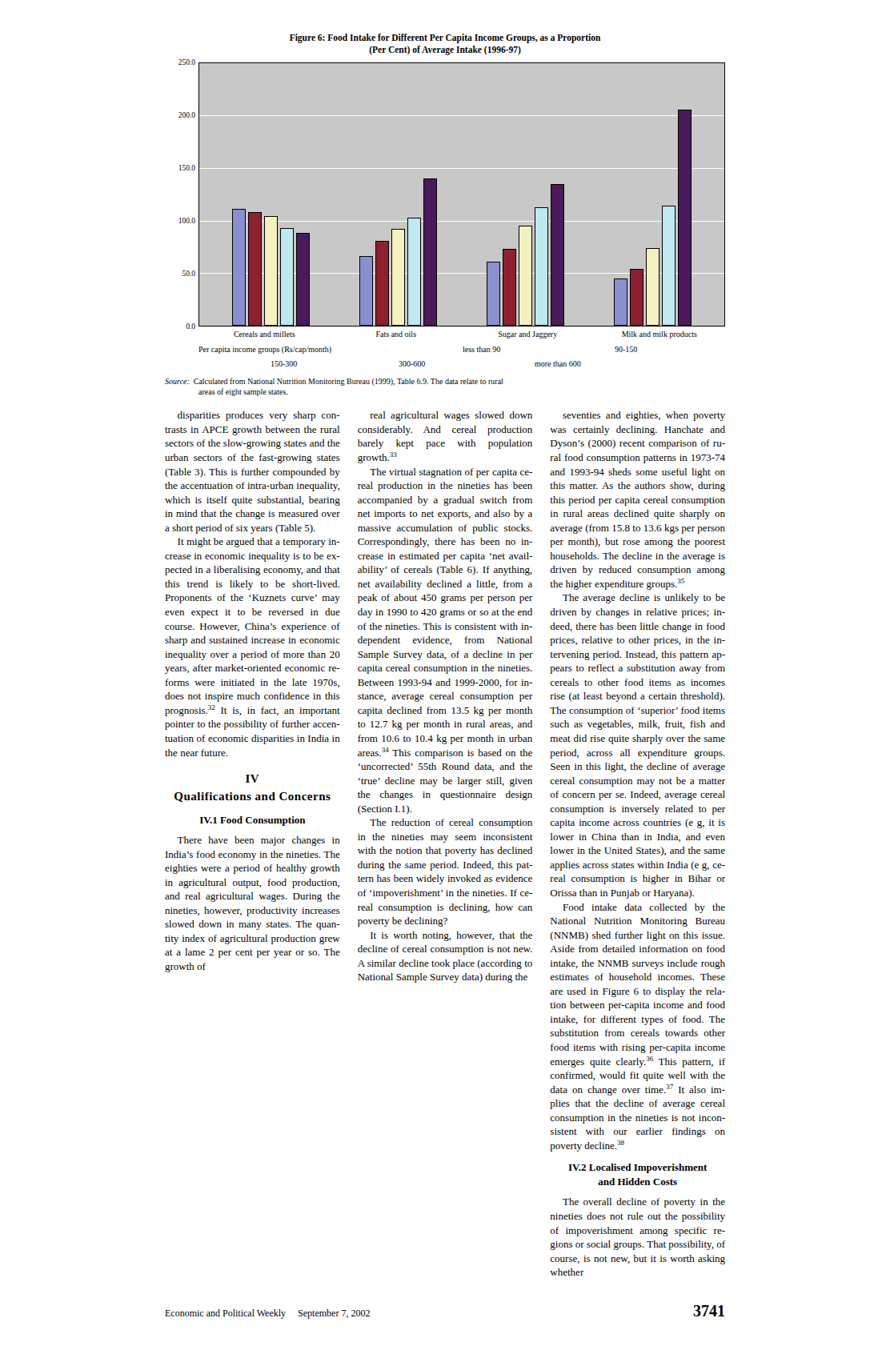Figure 6: Food Intake for Different Per Capita Income Groups, as a Proportion
(Per Cent) of Average Intake (1996-97)
250.0 200.0 150.0 100.0 50.0 0.0
Cereals and millets
Fats and oils
Sugar and Jaggery
Milk and milk products
Per capita income groups (Rs/cap/month) less than 90 90-150 150-300 300-600 more than 600
Source: Calculated from National Nutrition Monitoring Bureau (1999), Table 6.9. The data relate to rural areas of eight sample states.
disparities produces very sharp contrasts in APCE growth between the rural sectors of the slow-growing states and the urban sectors of the fast-growing states (Table 3). This is further compounded by the accentuation of intra-urban inequality, which is itself quite substantial, bearing in mind that the change is measured over a short period of six years (Table 5).
It might be argued that a temporary increase in economic inequality is to be expected in a liberalising economy, and that this trend is likely to be short-lived. Proponents of the ‘Kuznets curve’ may even expect it to be reversed in due course. However, China’s experience of sharp and sustained increase in economic inequality over a period of more than 20 years, after market-oriented economic reforms were initiated in the late 1970s, does not inspire much confidence in this prognosis.32 It is, in fact, an important pointer to the possibility of further accentuation of economic disparities in India in the near future.
IV
Qualifications and Concerns
IV.1 Food Consumption
There have been major changes in India’s food economy in the nineties. The eighties were a period of healthy growth in agricultural output, food production, and real agricultural wages. During the nineties, however, productivity increases slowed down in many states. The quantity index of agricultural production grew at a lame 2 per cent per year or so. The growth of
real agricultural wages slowed down considerably. And cereal production barely kept pace with population growth.33
The virtual stagnation of per capita cereal production in the nineties has been accompanied by a gradual switch from net imports to net exports, and also by a massive accumulation of public stocks. Correspondingly, there has been no increase in estimated per capita ‘net availability’ of cereals (Table 6). If anything, net availability declined a little, from a peak of about 450 grams per person per day in 1990 to 420 grams or so at the end of the nineties. This is consistent with independent evidence, from National Sample Survey data, of a decline in per capita cereal consumption in the nineties. Between 1993-94 and 1999-2000, for instance, average cereal consumption per capita declined from 13.5 kg per month to 12.7 kg per month in rural areas, and from 10.6 to 10.4 kg per month in urban areas.34 This comparison is based on the ‘uncorrected’ 55th Round data, and the ‘true’ decline may be larger still, given the changes in questionnaire design (Section I.1).
The reduction of cereal consumption in the nineties may seem inconsistent with the notion that poverty has declined during the same period. Indeed, this pattern has been widely invoked as evidence of ‘impoverishment’ in the nineties. If cereal consumption is declining, how can poverty be declining?
It is worth noting, however, that the decline of cereal consumption is not new. A similar decline took place (according to National Sample Survey data) during the
seventies and eighties, when poverty was certainly declining. Hanchate and Dyson’s (2000) recent comparison of rural food consumption patterns in 1973-74 and 1993-94 sheds some useful light on this matter. As the authors show, during this period per capita cereal consumption in rural areas declined quite sharply on average (from 15.8 to 13.6 kgs per person per month), but rose among the poorest households. The decline in the average is driven by reduced consumption among the higher expenditure groups.35
The average decline is unlikely to be driven by changes in relative prices; indeed, there has been little change in food prices, relative to other prices, in the intervening period. Instead, this pattern appears to reflect a substitution away from cereals to other food items as incomes rise (at least beyond a certain threshold). The consumption of ‘superior’ food items such as vegetables, milk, fruit, fish and meat did rise quite sharply over the same period, across all expenditure groups. Seen in this light, the decline of average cereal consumption may not be a matter of concern per se. Indeed, average cereal consumption is inversely related to per capita income across countries (e g, it is lower in China than in India, and even lower in the United States), and the same applies across states within India (e g, cereal consumption is higher in Bihar or Orissa than in Punjab or Haryana).
Food intake data collected by the National Nutrition Monitoring Bureau (NNMB) shed further light on this issue. Aside from detailed information on food intake, the NNMB surveys include rough estimates of household incomes. These are used in Figure 6 to display the relation between per-capita income and food intake, for different types of food. The substitution from cereals towards other food items with rising per-capita income emerges quite clearly.36 This pattern, if confirmed, would fit quite well with the data on change over time.37 It also implies that the decline of average cereal consumption in the nineties is not inconsistent with our earlier findings on poverty decline.38
IV.2 Localised Impoverishment
and Hidden Costs
The overall decline of poverty in the nineties does not rule out the possibility of impoverishment among specific regions or social groups. That possibility, of course, is not new, but it is worth asking whether
Economic and Political Weekly September 7, 2002
3741